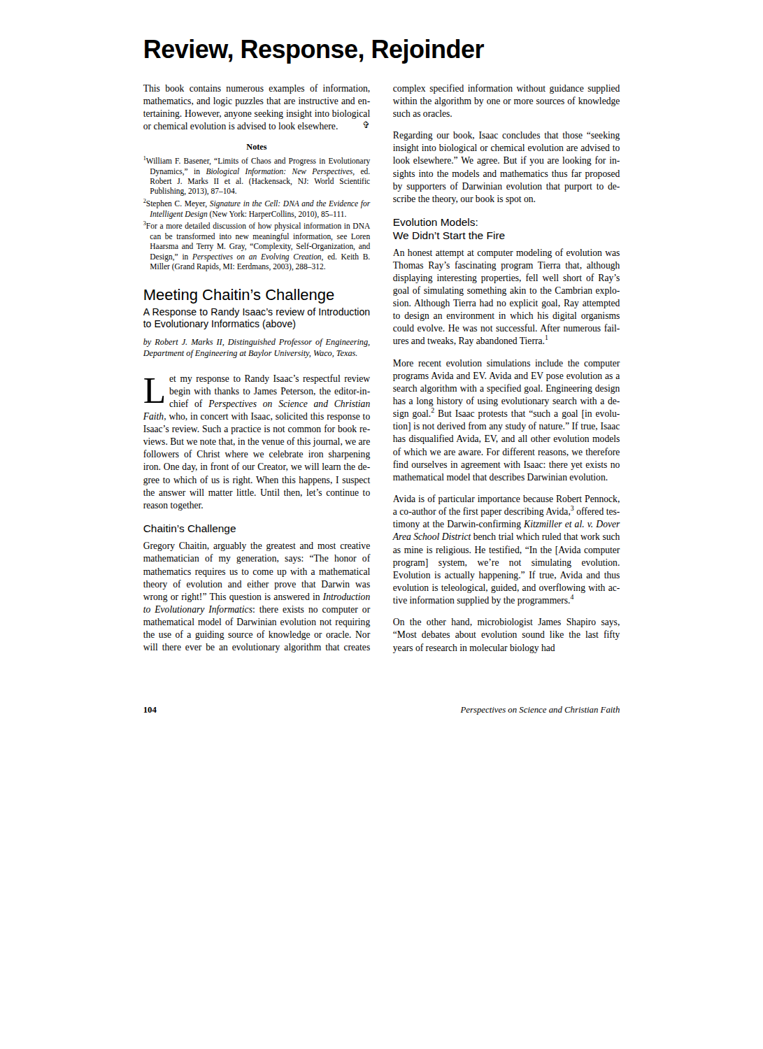Review, Response, Rejoinder
This book contains numerous examples of information, mathematics, and logic puzzles that are instructive and entertaining. However, anyone seeking insight into biological or chemical evolution is advised to look elsewhere. ✞
Notes
1William F. Basener, “Limits of Chaos and Progress in Evolutionary Dynamics,” in Biological Information: New Perspectives, ed. Robert J. Marks II et al. (Hackensack, NJ: World Scientific Publishing, 2013), 87–104.
2Stephen C. Meyer, Signature in the Cell: DNA and the Evidence for Intelligent Design (New York: HarperCollins, 2010), 85–111.
3For a more detailed discussion of how physical information in DNA can be transformed into new meaningful information, see Loren Haarsma and Terry M. Gray, “Complexity, Self-Organization, and Design,” in Perspectives on an Evolving Creation, ed. Keith B. Miller (Grand Rapids, MI: Eerdmans, 2003), 288–312.
Meeting Chaitin’s Challenge
A Response to Randy Isaac’s review of Introduction to Evolutionary Informatics (above)
by Robert J. Marks II, Distinguished Professor of Engineering, Department of Engineering at Baylor University, Waco, Texas.
Let my response to Randy Isaac’s respectful review begin with thanks to James Peterson, the editor-in-chief of Perspectives on Science and Christian Faith, who, in concert with Isaac, solicited this response to Isaac’s review. Such a practice is not common for book reviews. But we note that, in the venue of this journal, we are followers of Christ where we celebrate iron sharpening iron. One day, in front of our Creator, we will learn the degree to which of us is right. When this happens, I suspect the answer will matter little. Until then, let’s continue to reason together.
Chaitin’s Challenge
Gregory Chaitin, arguably the greatest and most creative mathematician of my generation, says: “The honor of mathematics requires us to come up with a mathematical theory of evolution and either prove that Darwin was wrong or right!” This question is answered in Introduction to Evolutionary Informatics: there exists no computer or mathematical model of Darwinian evolution not requiring the use of a guiding source of knowledge or oracle. Nor will there ever be an evolutionary algorithm that creates complex specified information without guidance supplied within the algorithm by one or more sources of knowledge such as oracles.
Regarding our book, Isaac concludes that those “seeking insight into biological or chemical evolution are advised to look elsewhere.” We agree. But if you are looking for insights into the models and mathematics thus far proposed by supporters of Darwinian evolution that purport to describe the theory, our book is spot on.
Evolution Models:
We Didn’t Start the Fire
An honest attempt at computer modeling of evolution was Thomas Ray’s fascinating program Tierra that, although displaying interesting properties, fell well short of Ray’s goal of simulating something akin to the Cambrian explosion. Although Tierra had no explicit goal, Ray attempted to design an environment in which his digital organisms could evolve. He was not successful. After numerous failures and tweaks, Ray abandoned Tierra.1
More recent evolution simulations include the computer programs Avida and EV. Avida and EV pose evolution as a search algorithm with a specified goal. Engineering design has a long history of using evolutionary search with a design goal.2 But Isaac protests that “such a goal [in evolution] is not derived from any study of nature.” If true, Isaac has disqualified Avida, EV, and all other evolution models of which we are aware. For different reasons, we therefore find ourselves in agreement with Isaac: there yet exists no mathematical model that describes Darwinian evolution.
Avida is of particular importance because Robert Pennock, a co-author of the first paper describing Avida,3 offered testimony at the Darwin-confirming Kitzmiller et al. v. Dover Area School District bench trial which ruled that work such as mine is religious. He testified, “In the [Avida computer program] system, we’re not simulating evolution. Evolution is actually happening.” If true, Avida and thus evolution is teleological, guided, and overflowing with active information supplied by the programmers.4
On the other hand, microbiologist James Shapiro says, “Most debates about evolution sound like the last fifty years of research in molecular biology had
104 Perspectives on Science and Christian Faith